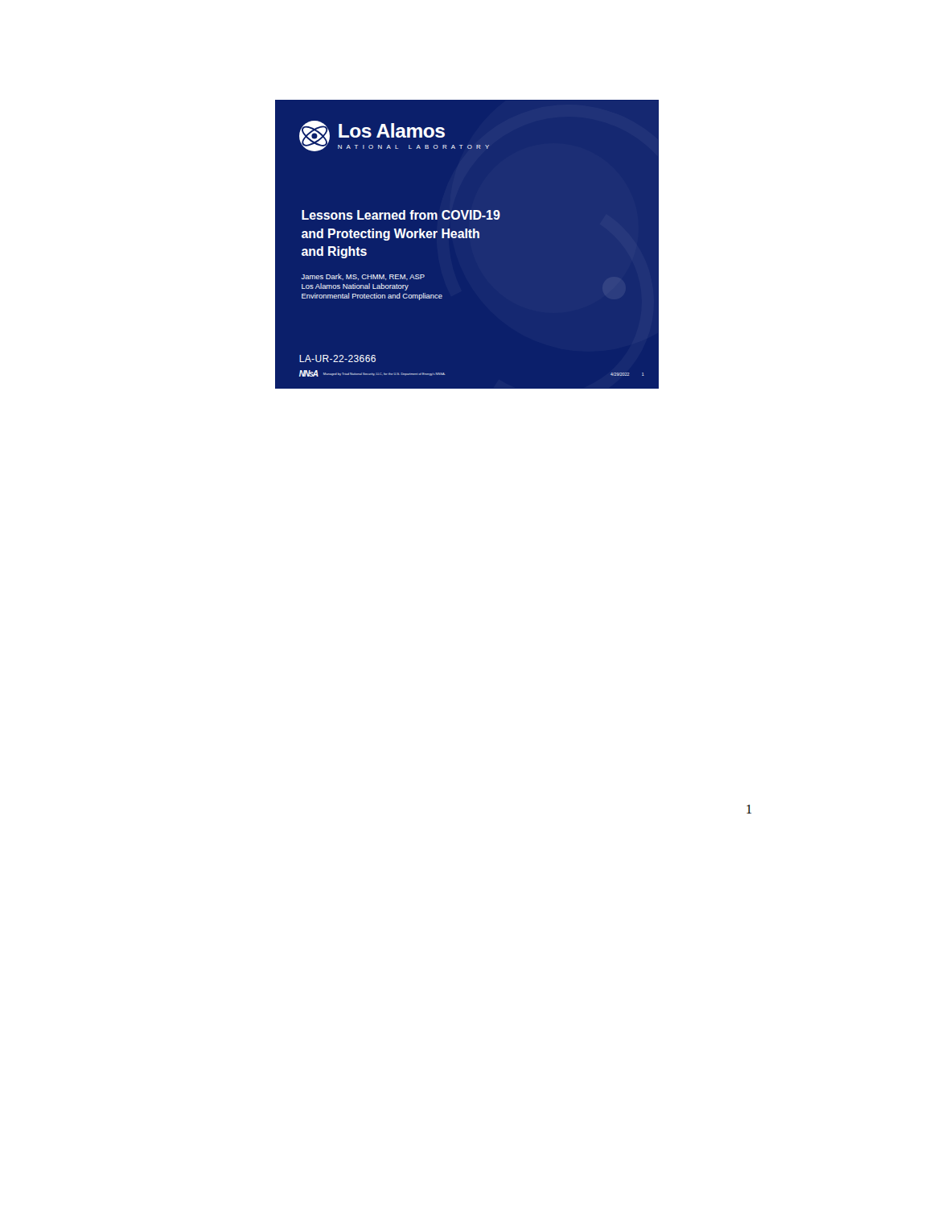Los Alamos
NATIONAL LABORATORY
Lessons Learned from COVID-19
and Protecting Worker Health
and Rights
James Dark, MS, CHMM, REM, ASP
Los Alamos National Laboratory
Environmental Protection and Compliance
LA-UR-22-23666
NNSA
Managed by Triad National Security, LLC, for the U.S. Department of Energy's NNSA.
4/29/2022
1
1